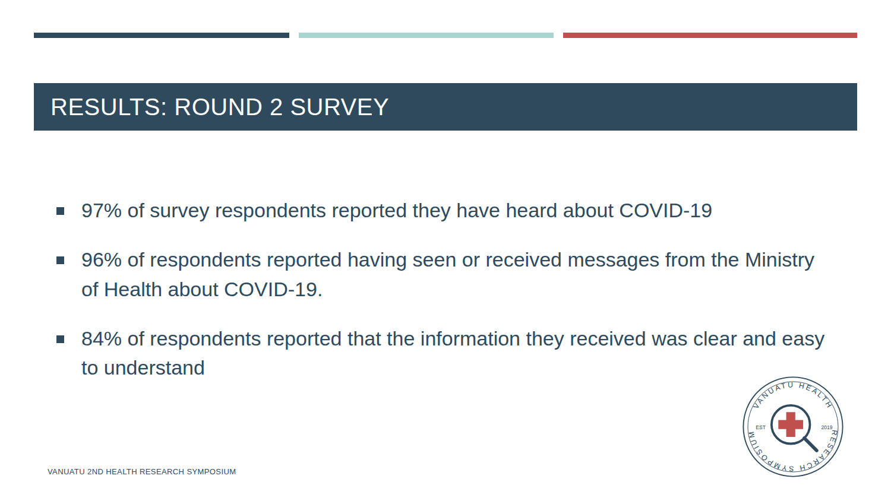RESULTS: ROUND 2 SURVEY
97% of survey respondents reported they have heard about COVID-19
96% of respondents reported having seen or received messages from the Ministry of Health about COVID-19.
84% of respondents reported that the information they received was clear and easy to understand
Vanuatu 2nd Health Research Symposium
VANUATU HEALTH RESEARCH SYMPOSIUM EST 2019